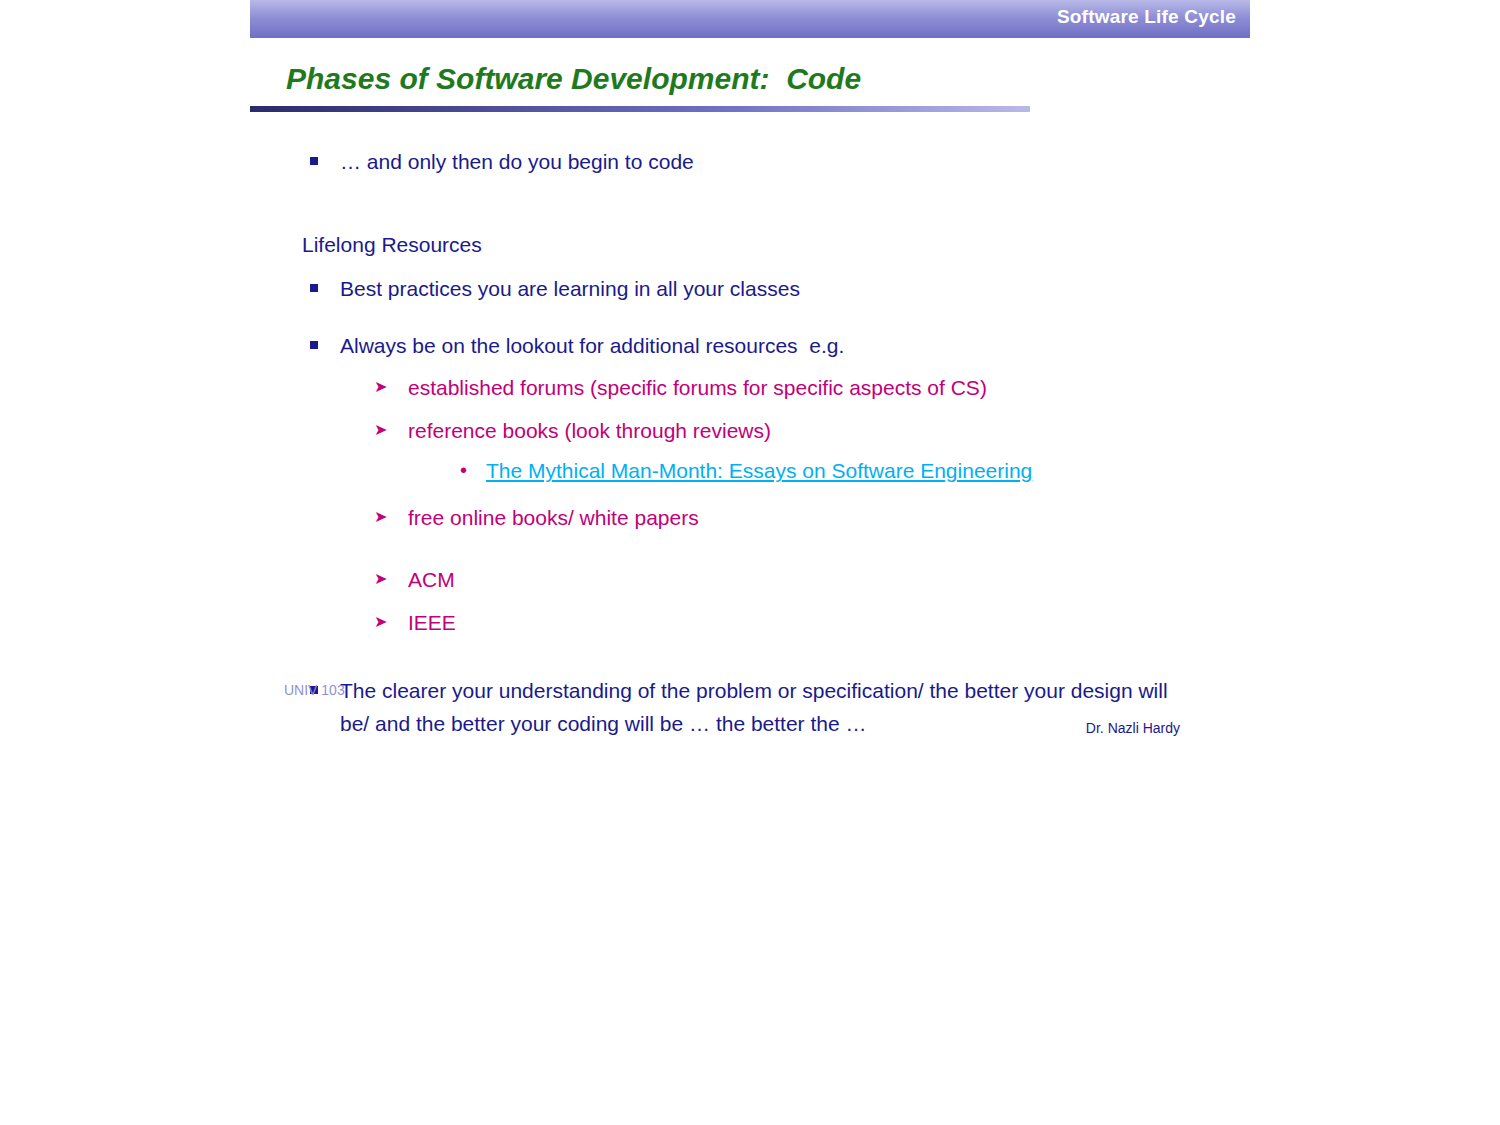Software Life Cycle
Phases of Software Development: Code
… and only then do you begin to code
Lifelong Resources
Best practices you are learning in all your classes
Always be on the lookout for additional resources e.g.
established forums (specific forums for specific aspects of CS)
reference books (look through reviews)
The Mythical Man-Month: Essays on Software Engineering
free online books/ white papers
ACM
IEEE
The clearer your understanding of the problem or specification/ the better your design will be/ and the better your coding will be … the better the …
UNIV 103
Dr. Nazli Hardy